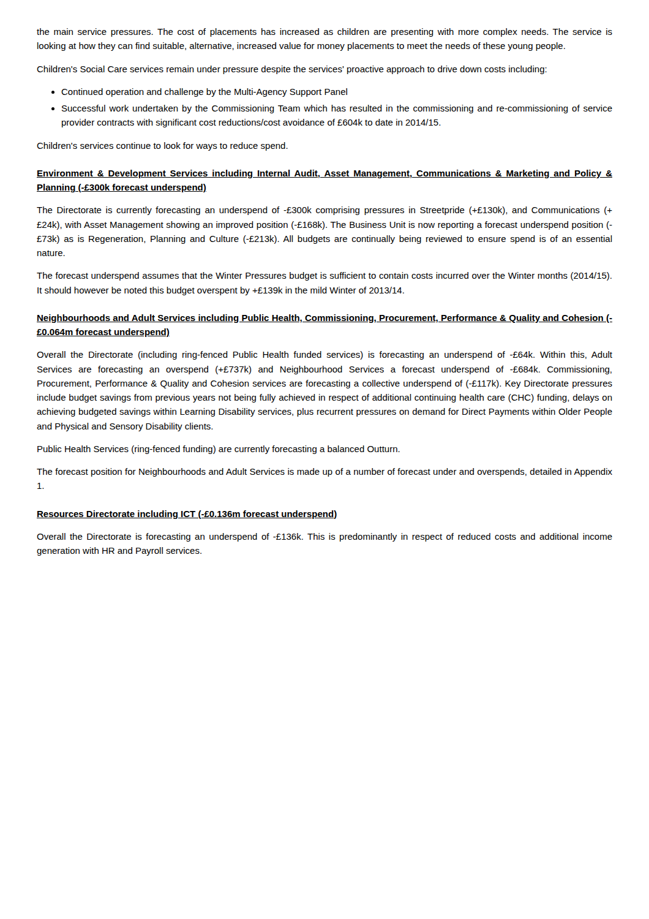the main service pressures. The cost of placements has increased as children are presenting with more complex needs. The service is looking at how they can find suitable, alternative, increased value for money placements to meet the needs of these young people.
Children's Social Care services remain under pressure despite the services' proactive approach to drive down costs including:
Continued operation and challenge by the Multi-Agency Support Panel
Successful work undertaken by the Commissioning Team which has resulted in the commissioning and re-commissioning of service provider contracts with significant cost reductions/cost avoidance of £604k to date in 2014/15.
Children's services continue to look for ways to reduce spend.
Environment & Development Services including Internal Audit, Asset Management, Communications & Marketing and Policy & Planning (-£300k forecast underspend)
The Directorate is currently forecasting an underspend of -£300k comprising pressures in Streetpride (+£130k), and Communications (+£24k), with Asset Management showing an improved position (-£168k). The Business Unit is now reporting a forecast underspend position (-£73k) as is Regeneration, Planning and Culture (-£213k). All budgets are continually being reviewed to ensure spend is of an essential nature.
The forecast underspend assumes that the Winter Pressures budget is sufficient to contain costs incurred over the Winter months (2014/15). It should however be noted this budget overspent by +£139k in the mild Winter of 2013/14.
Neighbourhoods and Adult Services including Public Health, Commissioning, Procurement, Performance & Quality and Cohesion (-£0.064m forecast underspend)
Overall the Directorate (including ring-fenced Public Health funded services) is forecasting an underspend of -£64k. Within this, Adult Services are forecasting an overspend (+£737k) and Neighbourhood Services a forecast underspend of -£684k. Commissioning, Procurement, Performance & Quality and Cohesion services are forecasting a collective underspend of (-£117k). Key Directorate pressures include budget savings from previous years not being fully achieved in respect of additional continuing health care (CHC) funding, delays on achieving budgeted savings within Learning Disability services, plus recurrent pressures on demand for Direct Payments within Older People and Physical and Sensory Disability clients.
Public Health Services (ring-fenced funding) are currently forecasting a balanced Outturn.
The forecast position for Neighbourhoods and Adult Services is made up of a number of forecast under and overspends, detailed in Appendix 1.
Resources Directorate including ICT (-£0.136m forecast underspend)
Overall the Directorate is forecasting an underspend of -£136k. This is predominantly in respect of reduced costs and additional income generation with HR and Payroll services.